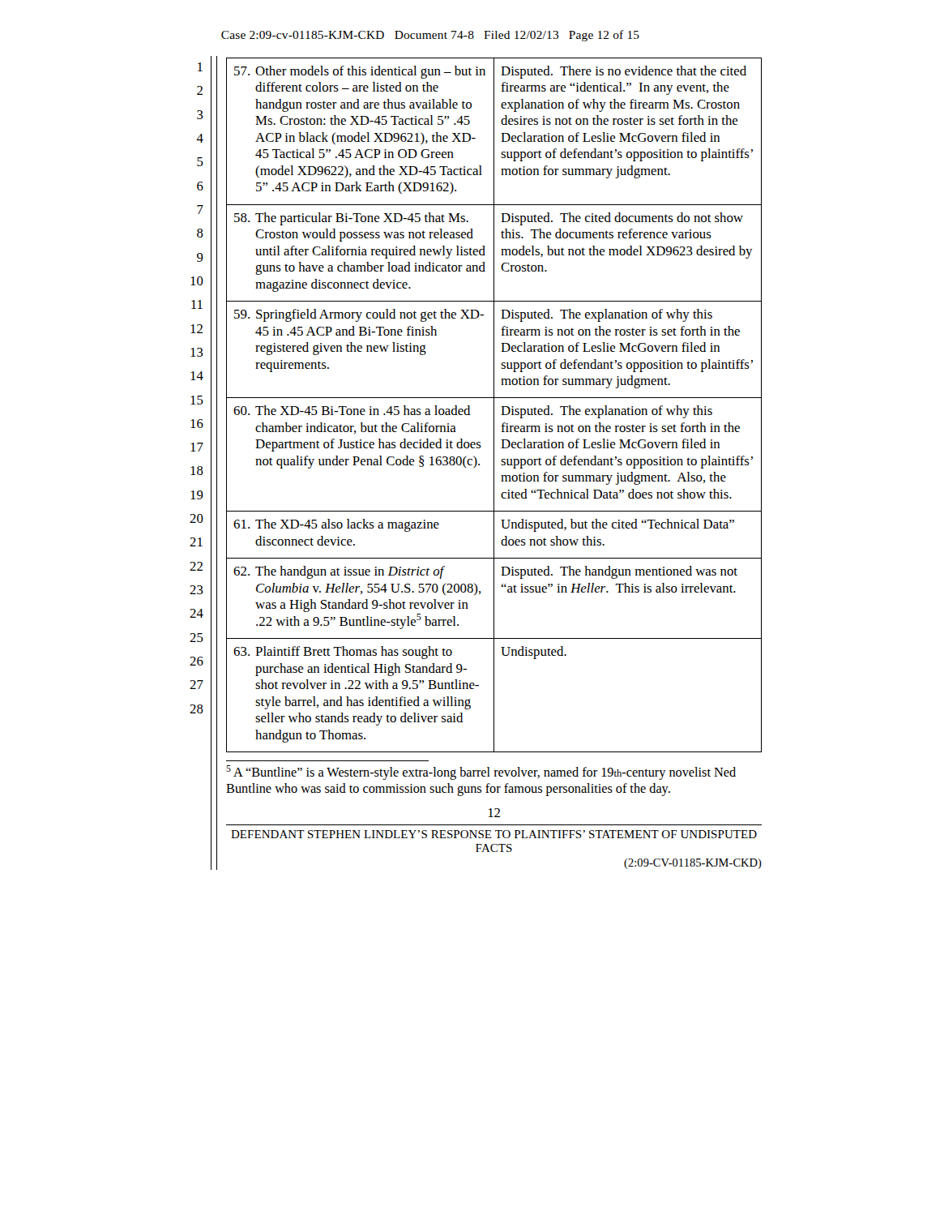Case 2:09-cv-01185-KJM-CKD Document 74-8 Filed 12/02/13 Page 12 of 15
1
2
3
4
5
6
7
8
9
10
11
12
13
14
15
16
17
18
19
20
21
22
23
24
25
26
27
28
| 57. Other models of this identical gun – but in different colors – are listed on the handgun roster and are thus available to Ms. Croston: the XD-45 Tactical 5” .45 ACP in black (model XD9621), the XD-45 Tactical 5” .45 ACP in OD Green (model XD9622), and the XD-45 Tactical 5” .45 ACP in Dark Earth (XD9162). | Disputed. There is no evidence that the cited firearms are “identical.” In any event, the explanation of why the firearm Ms. Croston desires is not on the roster is set forth in the Declaration of Leslie McGovern filed in support of defendant’s opposition to plaintiffs’ motion for summary judgment. |
| 58. The particular Bi-Tone XD-45 that Ms. Croston would possess was not released until after California required newly listed guns to have a chamber load indicator and magazine disconnect device. | Disputed. The cited documents do not show this. The documents reference various models, but not the model XD9623 desired by Croston. |
| 59. Springfield Armory could not get the XD-45 in .45 ACP and Bi-Tone finish registered given the new listing requirements. | Disputed. The explanation of why this firearm is not on the roster is set forth in the Declaration of Leslie McGovern filed in support of defendant’s opposition to plaintiffs’ motion for summary judgment. |
| 60. The XD-45 Bi-Tone in .45 has a loaded chamber indicator, but the California Department of Justice has decided it does not qualify under Penal Code § 16380(c). | Disputed. The explanation of why this firearm is not on the roster is set forth in the Declaration of Leslie McGovern filed in support of defendant’s opposition to plaintiffs’ motion for summary judgment. Also, the cited “Technical Data” does not show this. |
| 61. The XD-45 also lacks a magazine disconnect device. | Undisputed, but the cited “Technical Data” does not show this. |
| 62. The handgun at issue in District of Columbia v. Heller , 554 U.S. 570 (2008), was a High Standard 9-shot revolver in .22 with a 9.5” Buntline-style 5 barrel. | Disputed. The handgun mentioned was not “at issue” in Heller . This is also irrelevant. |
| 63. Plaintiff Brett Thomas has sought to purchase an identical High Standard 9-shot revolver in .22 with a 9.5” Buntline-style barrel, and has identified a willing seller who stands ready to deliver said handgun to Thomas. | Undisputed. |
5 A “Buntline” is a Western-style extra-long barrel revolver, named for 19th-century novelist Ned Buntline who was said to commission such guns for famous personalities of the day.
12
DEFENDANT STEPHEN LINDLEY’S RESPONSE TO PLAINTIFFS’ STATEMENT OF UNDISPUTED FACTS
(2:09-CV-01185-KJM-CKD)